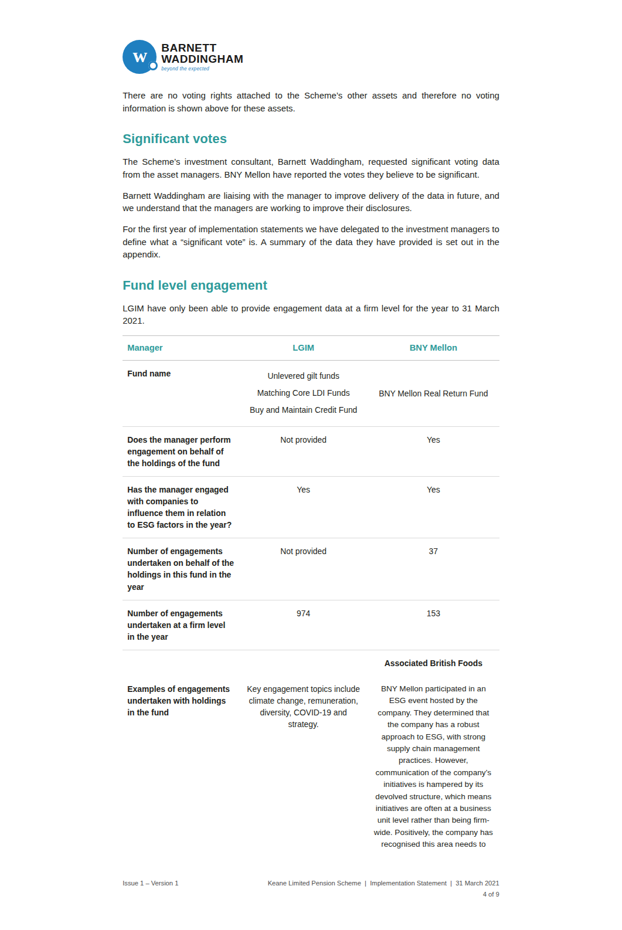BARNETT WADDINGHAM beyond the expected
There are no voting rights attached to the Scheme’s other assets and therefore no voting information is shown above for these assets.
Significant votes
The Scheme’s investment consultant, Barnett Waddingham, requested significant voting data from the asset managers. BNY Mellon have reported the votes they believe to be significant.
Barnett Waddingham are liaising with the manager to improve delivery of the data in future, and we understand that the managers are working to improve their disclosures.
For the first year of implementation statements we have delegated to the investment managers to define what a “significant vote” is. A summary of the data they have provided is set out in the appendix.
Fund level engagement
LGIM have only been able to provide engagement data at a firm level for the year to 31 March 2021.
| Manager | LGIM | BNY Mellon |
| --- | --- | --- |
| Fund name | Unlevered gilt funds Matching Core LDI Funds Buy and Maintain Credit Fund | BNY Mellon Real Return Fund |
| Does the manager perform engagement on behalf of the holdings of the fund | Not provided | Yes |
| Has the manager engaged with companies to influence them in relation to ESG factors in the year? | Yes | Yes |
| Number of engagements undertaken on behalf of the holdings in this fund in the year | Not provided | 37 |
| Number of engagements undertaken at a firm level in the year | 974 | 153 |
| | | Associated British Foods |
| Examples of engagements undertaken with holdings in the fund | Key engagement topics include climate change, remuneration, diversity, COVID-19 and strategy. | BNY Mellon participated in an ESG event hosted by the company. They determined that the company has a robust approach to ESG, with strong supply chain management practices. However, communication of the company’s initiatives is hampered by its devolved structure, which means initiatives are often at a business unit level rather than being firm-wide. Positively, the company has recognised this area needs to |
Issue 1 – Version 1
Keane Limited Pension Scheme | Implementation Statement | 31 March 2021 4 of 9